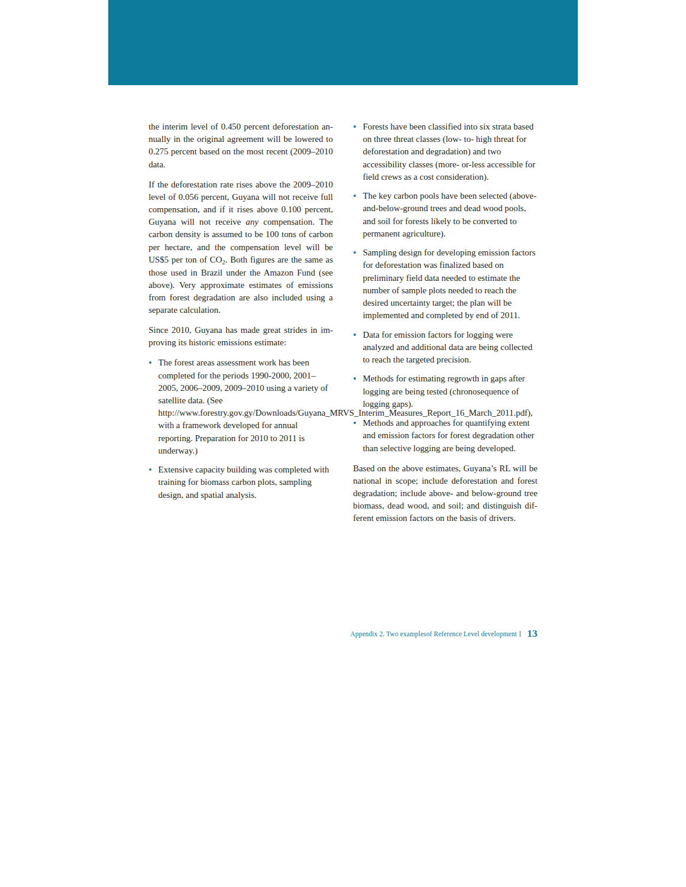the interim level of 0.450 percent deforestation annually in the original agreement will be lowered to 0.275 percent based on the most recent (2009–2010 data.
If the deforestation rate rises above the 2009–2010 level of 0.056 percent, Guyana will not receive full compensation, and if it rises above 0.100 percent, Guyana will not receive any compensation. The carbon density is assumed to be 100 tons of carbon per hectare, and the compensation level will be US$5 per ton of CO2. Both figures are the same as those used in Brazil under the Amazon Fund (see above). Very approximate estimates of emissions from forest degradation are also included using a separate calculation.
Since 2010, Guyana has made great strides in improving its historic emissions estimate:
The forest areas assessment work has been completed for the periods 1990-2000, 2001–2005, 2006–2009, 2009–2010 using a variety of satellite data. (See http://www.forestry.gov.gy/Downloads/Guyana_MRVS_Interim_Measures_Report_16_March_2011.pdf), with a framework developed for annual reporting. Preparation for 2010 to 2011 is underway.)
Extensive capacity building was completed with training for biomass carbon plots, sampling design, and spatial analysis.
Forests have been classified into six strata based on three threat classes (low- to- high threat for deforestation and degradation) and two accessibility classes (more- or-less accessible for field crews as a cost consideration).
The key carbon pools have been selected (above-and-below-ground trees and dead wood pools, and soil for forests likely to be converted to permanent agriculture).
Sampling design for developing emission factors for deforestation was finalized based on preliminary field data needed to estimate the number of sample plots needed to reach the desired uncertainty target; the plan will be implemented and completed by end of 2011.
Data for emission factors for logging were analyzed and additional data are being collected to reach the targeted precision.
Methods for estimating regrowth in gaps after logging are being tested (chronosequence of logging gaps).
Methods and approaches for quantifying extent and emission factors for forest degradation other than selective logging are being developed.
Based on the above estimates, Guyana’s RL will be national in scope; include deforestation and forest degradation; include above- and below-ground tree biomass, dead wood, and soil; and distinguish different emission factors on the basis of drivers.
Appendix 2. Two examplesof Reference Level development 13